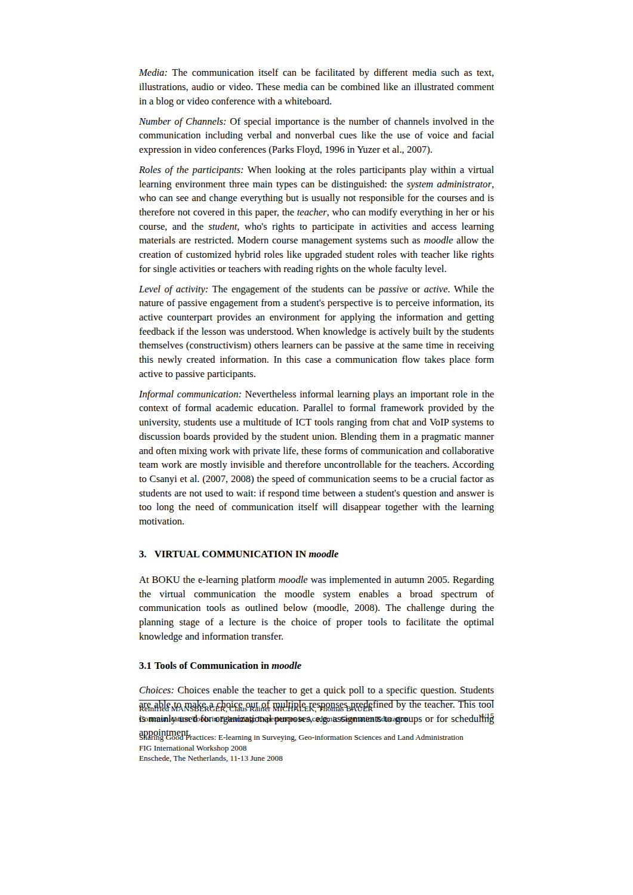Media: The communication itself can be facilitated by different media such as text, illustrations, audio or video. These media can be combined like an illustrated comment in a blog or video conference with a whiteboard.
Number of Channels: Of special importance is the number of channels involved in the communication including verbal and nonverbal cues like the use of voice and facial expression in video conferences (Parks Floyd, 1996 in Yuzer et al., 2007).
Roles of the participants: When looking at the roles participants play within a virtual learning environment three main types can be distinguished: the system administrator, who can see and change everything but is usually not responsible for the courses and is therefore not covered in this paper, the teacher, who can modify everything in her or his course, and the student, who's rights to participate in activities and access learning materials are restricted. Modern course management systems such as moodle allow the creation of customized hybrid roles like upgraded student roles with teacher like rights for single activities or teachers with reading rights on the whole faculty level.
Level of activity: The engagement of the students can be passive or active. While the nature of passive engagement from a student's perspective is to perceive information, its active counterpart provides an environment for applying the information and getting feedback if the lesson was understood. When knowledge is actively built by the students themselves (constructivism) others learners can be passive at the same time in receiving this newly created information. In this case a communication flow takes place form active to passive participants.
Informal communication: Nevertheless informal learning plays an important role in the context of formal academic education. Parallel to formal framework provided by the university, students use a multitude of ICT tools ranging from chat and VoIP systems to discussion boards provided by the student union. Blending them in a pragmatic manner and often mixing work with private life, these forms of communication and collaborative team work are mostly invisible and therefore uncontrollable for the teachers. According to Csanyi et al. (2007, 2008) the speed of communication seems to be a crucial factor as students are not used to wait: if respond time between a student's question and answer is too long the need of communication itself will disappear together with the learning motivation.
3. VIRTUAL COMMUNICATION IN moodle
At BOKU the e-learning platform moodle was implemented in autumn 2005. Regarding the virtual communication the moodle system enables a broad spectrum of communication tools as outlined below (moodle, 2008). The challenge during the planning stage of a lecture is the choice of proper tools to facilitate the optimal knowledge and information transfer.
3.1 Tools of Communication in moodle
Choices: Choices enable the teacher to get a quick poll to a specific question. Students are able to make a choice out of multiple responses predefined by the teacher. This tool is mainly used for organizational purposes, e.g. assignments to groups or for scheduling appointment.
Reinfried MANSBERGER, Claus Rainer MICHALEK, Thomas BAUER
Communication Tools in E-learning: Experiences in Academic Geomatics Education
4/15
Sharing Good Practices: E-learning in Surveying, Geo-information Sciences and Land Administration
FIG International Workshop 2008
Enschede, The Netherlands, 11-13 June 2008